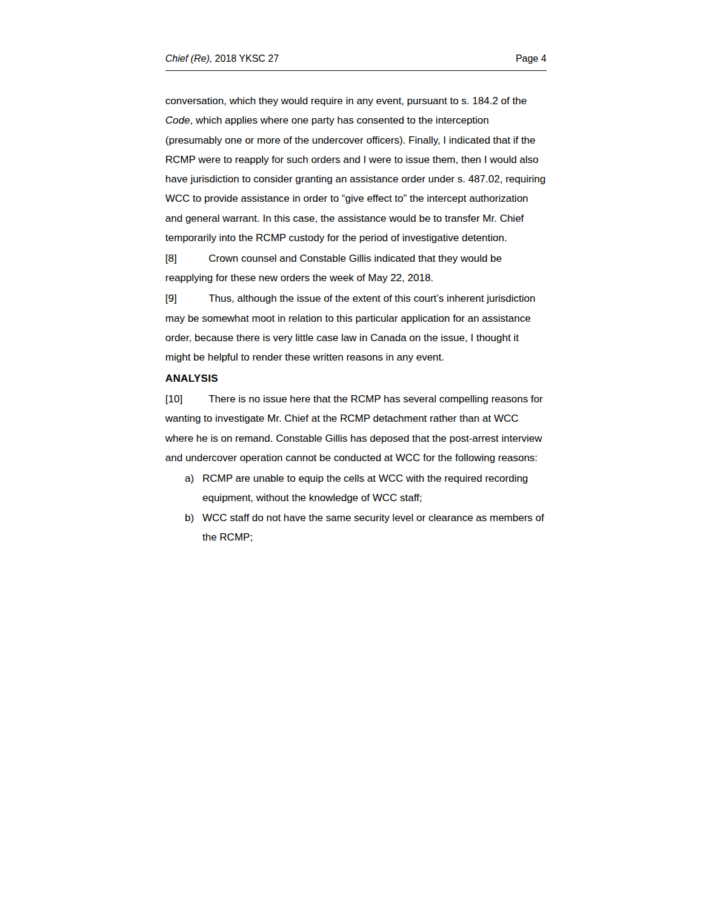Chief (Re), 2018 YKSC 27
Page 4
conversation, which they would require in any event, pursuant to s. 184.2 of the Code, which applies where one party has consented to the interception (presumably one or more of the undercover officers). Finally, I indicated that if the RCMP were to reapply for such orders and I were to issue them, then I would also have jurisdiction to consider granting an assistance order under s. 487.02, requiring WCC to provide assistance in order to “give effect to” the intercept authorization and general warrant. In this case, the assistance would be to transfer Mr. Chief temporarily into the RCMP custody for the period of investigative detention.
[8] Crown counsel and Constable Gillis indicated that they would be reapplying for these new orders the week of May 22, 2018.
[9] Thus, although the issue of the extent of this court’s inherent jurisdiction may be somewhat moot in relation to this particular application for an assistance order, because there is very little case law in Canada on the issue, I thought it might be helpful to render these written reasons in any event.
ANALYSIS
[10] There is no issue here that the RCMP has several compelling reasons for wanting to investigate Mr. Chief at the RCMP detachment rather than at WCC where he is on remand. Constable Gillis has deposed that the post-arrest interview and undercover operation cannot be conducted at WCC for the following reasons:
a) RCMP are unable to equip the cells at WCC with the required recording equipment, without the knowledge of WCC staff;
b) WCC staff do not have the same security level or clearance as members of the RCMP;